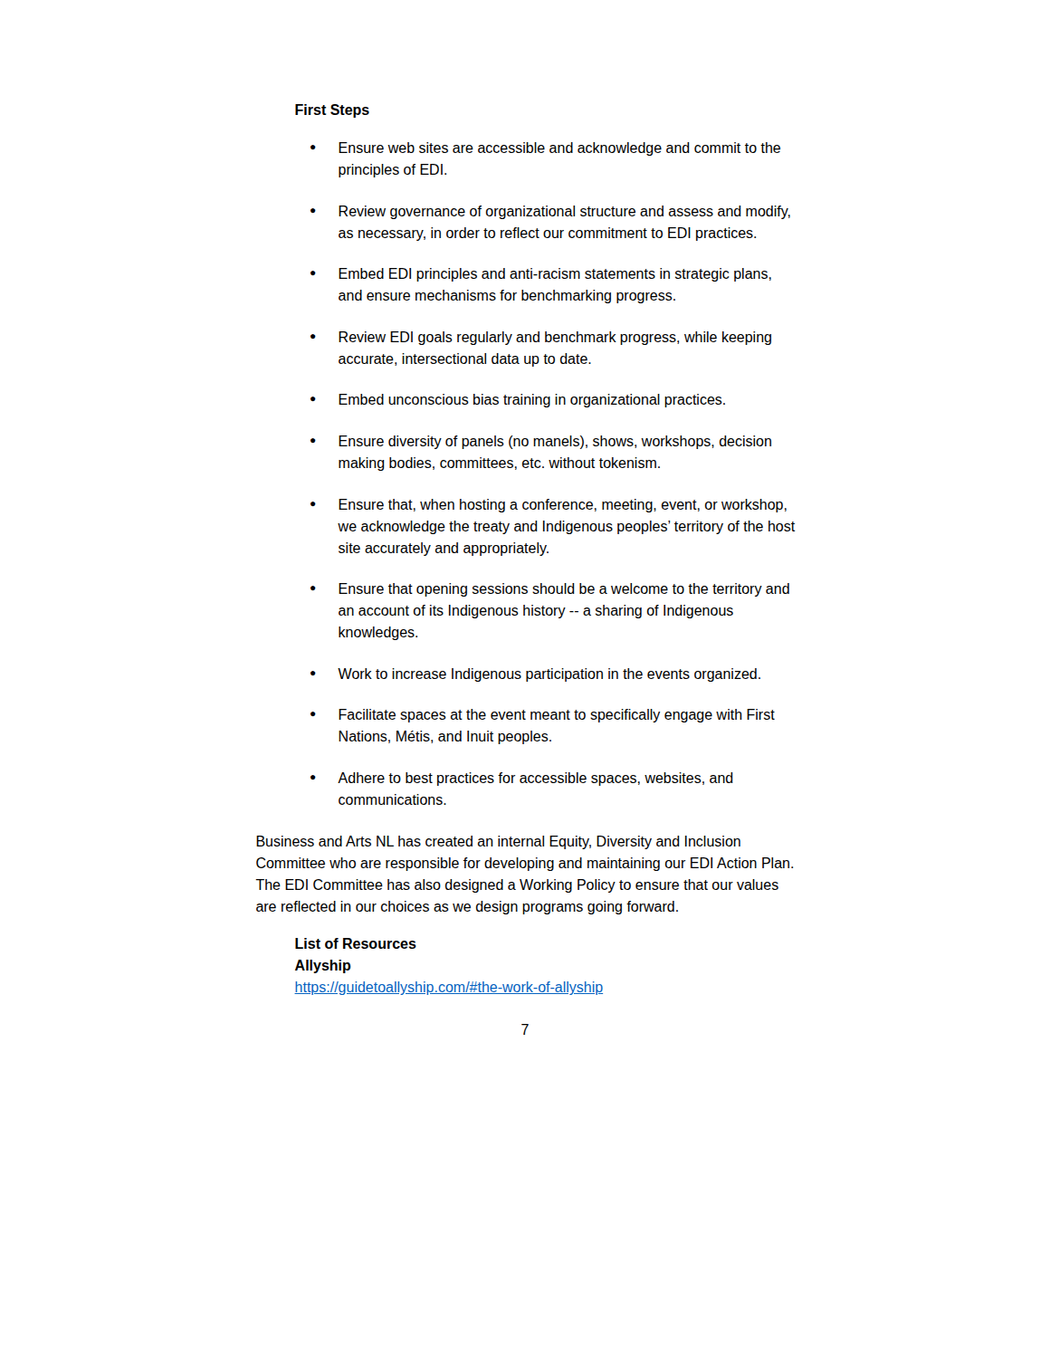First Steps
Ensure web sites are accessible and acknowledge and commit to the principles of EDI.
Review governance of organizational structure and assess and modify, as necessary, in order to reflect our commitment to EDI practices.
Embed EDI principles and anti-racism statements in strategic plans, and ensure mechanisms for benchmarking progress.
Review EDI goals regularly and benchmark progress, while keeping accurate, intersectional data up to date.
Embed unconscious bias training in organizational practices.
Ensure diversity of panels (no manels), shows, workshops, decision making bodies, committees, etc. without tokenism.
Ensure that, when hosting a conference, meeting, event, or workshop, we acknowledge the treaty and Indigenous peoples’ territory of the host site accurately and appropriately.
Ensure that opening sessions should be a welcome to the territory and an account of its Indigenous history -- a sharing of Indigenous knowledges.
Work to increase Indigenous participation in the events organized.
Facilitate spaces at the event meant to specifically engage with First Nations, Métis, and Inuit peoples.
Adhere to best practices for accessible spaces, websites, and communications.
Business and Arts NL has created an internal Equity, Diversity and Inclusion Committee who are responsible for developing and maintaining our EDI Action Plan. The EDI Committee has also designed a Working Policy to ensure that our values are reflected in our choices as we design programs going forward.
List of Resources
Allyship
https://guidetoallyship.com/#the-work-of-allyship
7